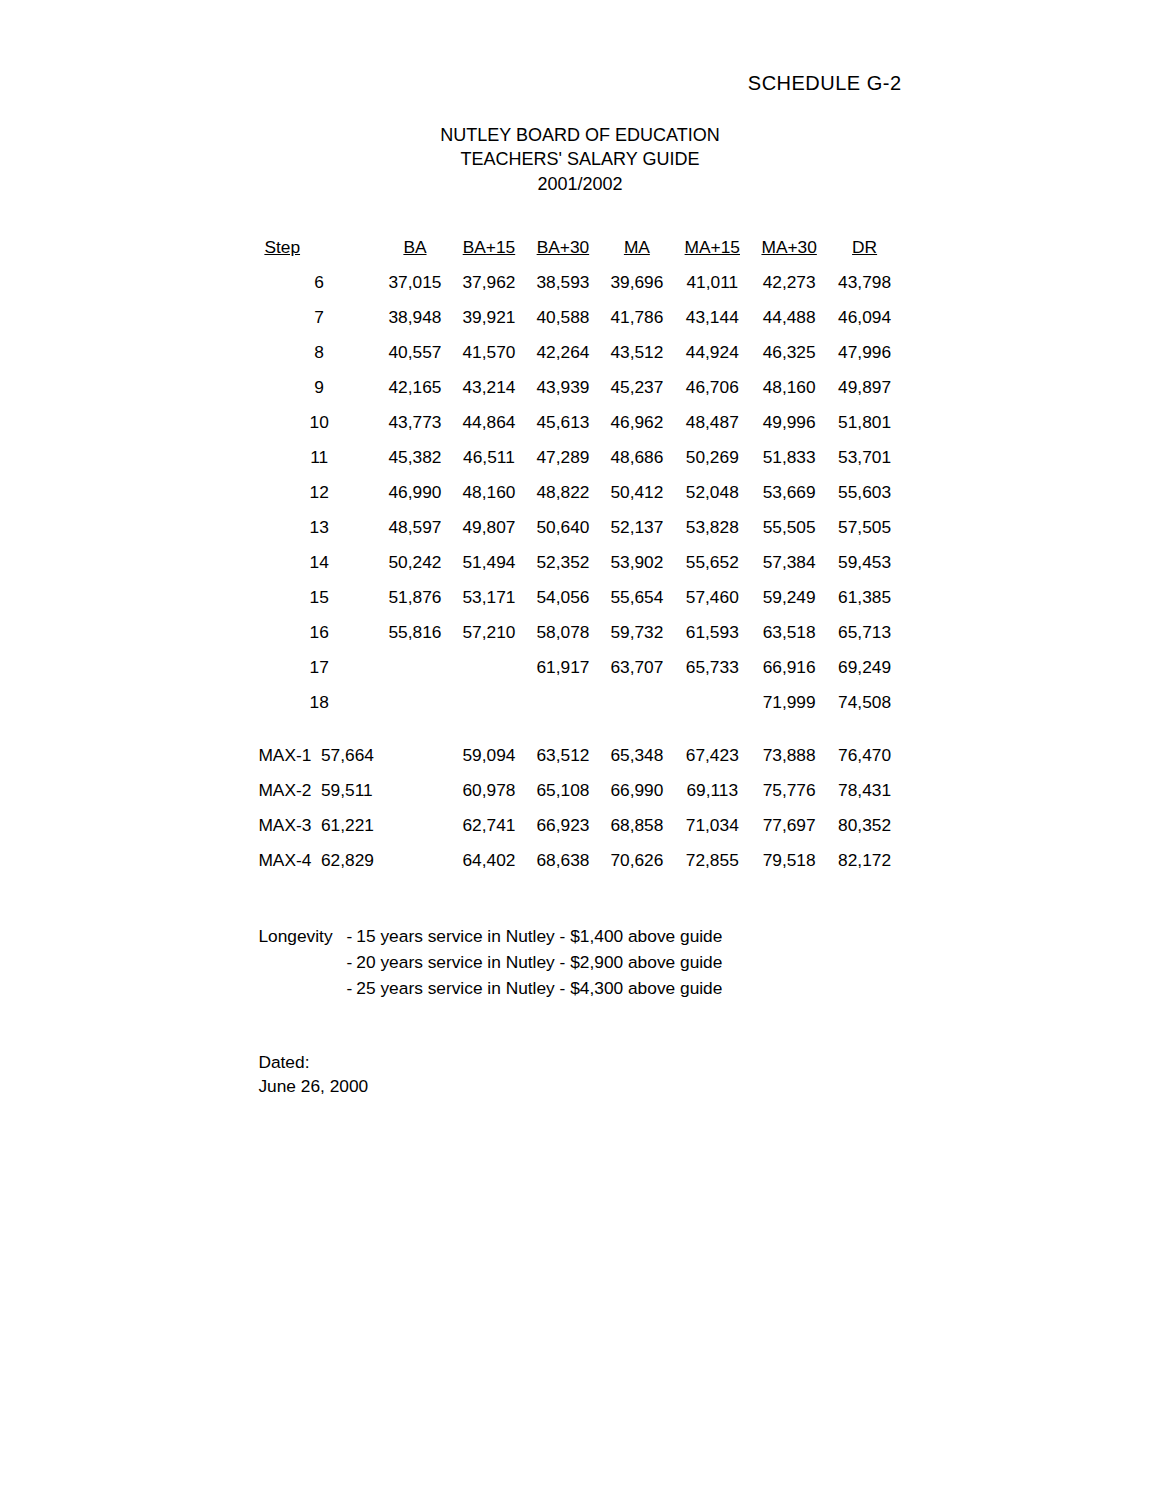SCHEDULE G-2
NUTLEY BOARD OF EDUCATION
TEACHERS' SALARY GUIDE
2001/2002
| Step | BA | BA+15 | BA+30 | MA | MA+15 | MA+30 | DR |
| --- | --- | --- | --- | --- | --- | --- | --- |
| 6 | 37,015 | 37,962 | 38,593 | 39,696 | 41,011 | 42,273 | 43,798 |
| 7 | 38,948 | 39,921 | 40,588 | 41,786 | 43,144 | 44,488 | 46,094 |
| 8 | 40,557 | 41,570 | 42,264 | 43,512 | 44,924 | 46,325 | 47,996 |
| 9 | 42,165 | 43,214 | 43,939 | 45,237 | 46,706 | 48,160 | 49,897 |
| 10 | 43,773 | 44,864 | 45,613 | 46,962 | 48,487 | 49,996 | 51,801 |
| 11 | 45,382 | 46,511 | 47,289 | 48,686 | 50,269 | 51,833 | 53,701 |
| 12 | 46,990 | 48,160 | 48,822 | 50,412 | 52,048 | 53,669 | 55,603 |
| 13 | 48,597 | 49,807 | 50,640 | 52,137 | 53,828 | 55,505 | 57,505 |
| 14 | 50,242 | 51,494 | 52,352 | 53,902 | 55,652 | 57,384 | 59,453 |
| 15 | 51,876 | 53,171 | 54,056 | 55,654 | 57,460 | 59,249 | 61,385 |
| 16 | 55,816 | 57,210 | 58,078 | 59,732 | 61,593 | 63,518 | 65,713 |
| 17 | | | 61,917 | 63,707 | 65,733 | 66,916 | 69,249 |
| 18 | | | | | | 71,999 | 74,508 |
| MAX-1 57,664 | | 59,094 | 63,512 | 65,348 | 67,423 | 73,888 | 76,470 |
| MAX-2 59,511 | | 60,978 | 65,108 | 66,990 | 69,113 | 75,776 | 78,431 |
| MAX-3 61,221 | | 62,741 | 66,923 | 68,858 | 71,034 | 77,697 | 80,352 |
| MAX-4 62,829 | | 64,402 | 68,638 | 70,626 | 72,855 | 79,518 | 82,172 |
| Longevity | - | 15 years service in Nutley - $1,400 above guide |
| | - | 20 years service in Nutley - $2,900 above guide |
| | - | 25 years service in Nutley - $4,300 above guide |
Dated:
June 26, 2000